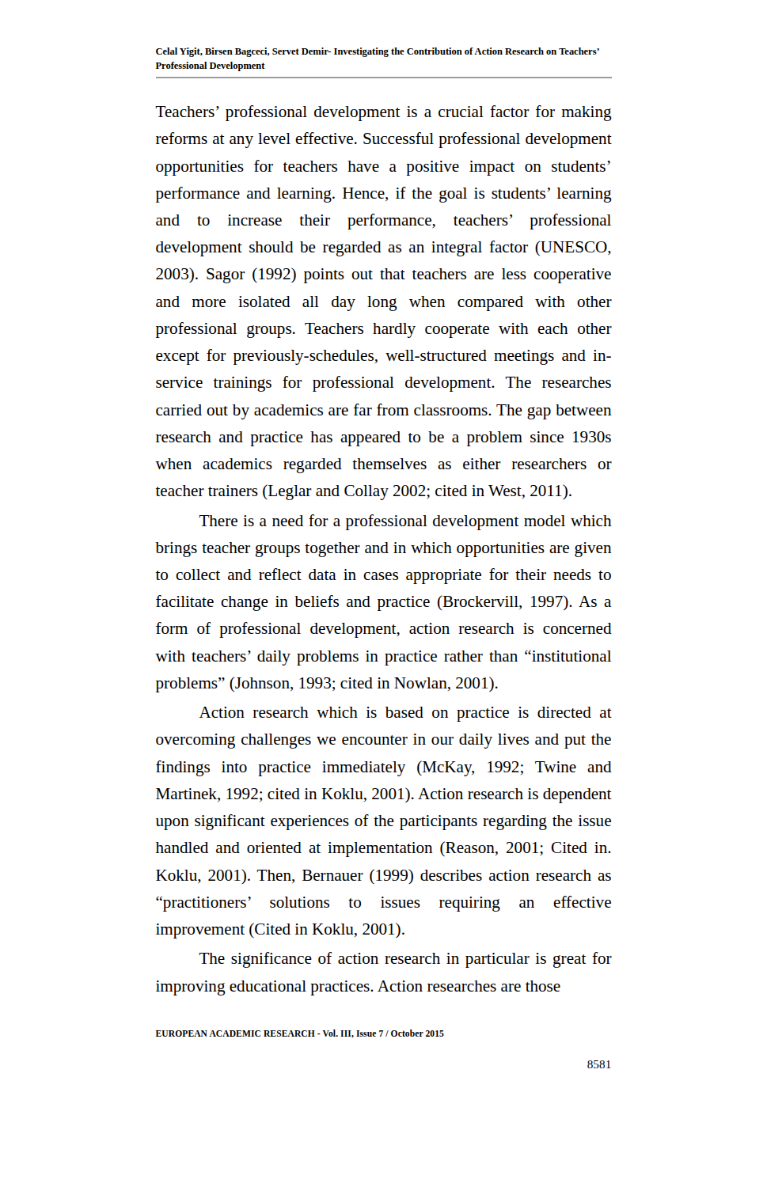Celal Yigit, Birsen Bagceci, Servet Demir- Investigating the Contribution of Action Research on Teachers’ Professional Development
Teachers’ professional development is a crucial factor for making reforms at any level effective. Successful professional development opportunities for teachers have a positive impact on students’ performance and learning. Hence, if the goal is students’ learning and to increase their performance, teachers’ professional development should be regarded as an integral factor (UNESCO, 2003). Sagor (1992) points out that teachers are less cooperative and more isolated all day long when compared with other professional groups. Teachers hardly cooperate with each other except for previously-schedules, well-structured meetings and in-service trainings for professional development. The researches carried out by academics are far from classrooms. The gap between research and practice has appeared to be a problem since 1930s when academics regarded themselves as either researchers or teacher trainers (Leglar and Collay 2002; cited in West, 2011).
There is a need for a professional development model which brings teacher groups together and in which opportunities are given to collect and reflect data in cases appropriate for their needs to facilitate change in beliefs and practice (Brockervill, 1997). As a form of professional development, action research is concerned with teachers’ daily problems in practice rather than “institutional problems” (Johnson, 1993; cited in Nowlan, 2001).
Action research which is based on practice is directed at overcoming challenges we encounter in our daily lives and put the findings into practice immediately (McKay, 1992; Twine and Martinek, 1992; cited in Koklu, 2001). Action research is dependent upon significant experiences of the participants regarding the issue handled and oriented at implementation (Reason, 2001; Cited in. Koklu, 2001). Then, Bernauer (1999) describes action research as “practitioners’ solutions to issues requiring an effective improvement (Cited in Koklu, 2001).
The significance of action research in particular is great for improving educational practices. Action researches are those
EUROPEAN ACADEMIC RESEARCH - Vol. III, Issue 7 / October 2015
8581